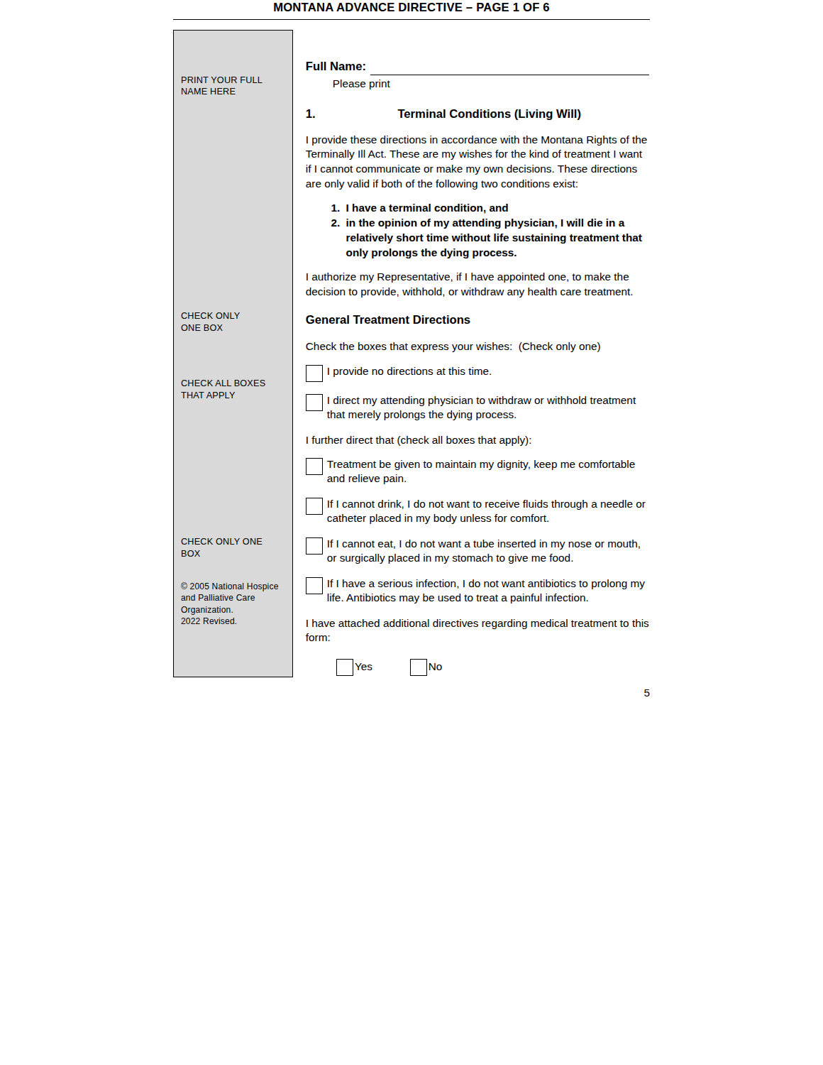MONTANA ADVANCE DIRECTIVE – PAGE 1 OF 6
| PRINT YOUR FULL NAME HERE CHECK ONLY ONE BOX CHECK ALL BOXES THAT APPLY CHECK ONLY ONE BOX © 2005 National Hospice and Palliative Care Organization. 2022 Revised. | Full Name: Please print 1. Terminal Conditions (Living Will) I provide these directions in accordance with the Montana Rights of the Terminally Ill Act. These are my wishes for the kind of treatment I want if I cannot communicate or make my own decisions. These directions are only valid if both of the following two conditions exist: I have a terminal condition, and in the opinion of my attending physician, I will die in a relatively short time without life sustaining treatment that only prolongs the dying process. I authorize my Representative, if I have appointed one, to make the decision to provide, withhold, or withdraw any health care treatment. General Treatment Directions Check the boxes that express your wishes: (Check only one) I provide no directions at this time. I direct my attending physician to withdraw or withhold treatment that merely prolongs the dying process. I further direct that (check all boxes that apply): Treatment be given to maintain my dignity, keep me comfortable and relieve pain. If I cannot drink, I do not want to receive fluids through a needle or catheter placed in my body unless for comfort. If I cannot eat, I do not want a tube inserted in my nose or mouth, or surgically placed in my stomach to give me food. If I have a serious infection, I do not want antibiotics to prolong my life. Antibiotics may be used to treat a painful infection. I have attached additional directives regarding medical treatment to this form: Yes No |
5